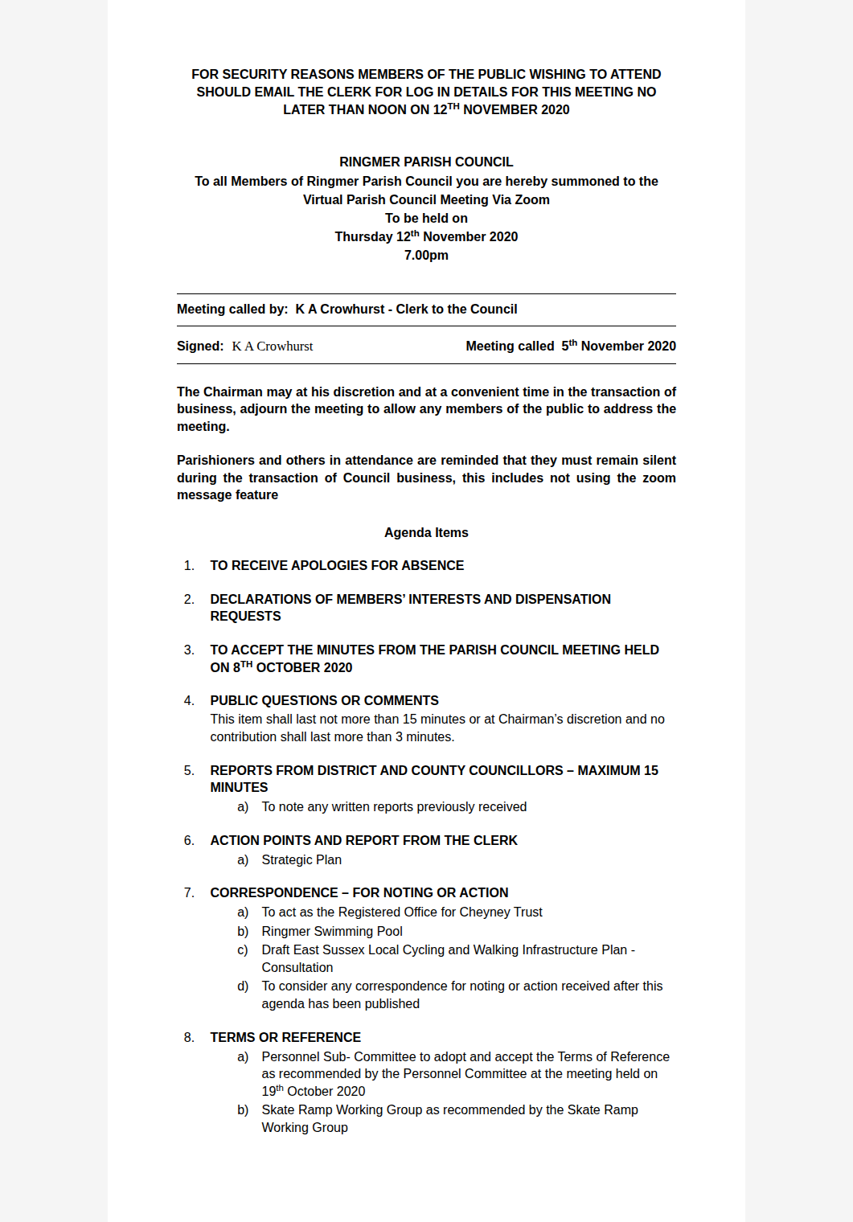For security reasons members of the public wishing to attend should email the clerk for log in details for this meeting no later than noon on 12th November 2020
RINGMER PARISH COUNCIL To all Members of Ringmer Parish Council you are hereby summoned to the Virtual Parish Council Meeting Via Zoom To be held on Thursday 12th November 2020 7.00pm
Meeting called by: K A Crowhurst - Clerk to the Council
Signed:K A Crowhurst Meeting called 5th November 2020
The Chairman may at his discretion and at a convenient time in the transaction of business, adjourn the meeting to allow any members of the public to address the meeting.
Parishioners and others in attendance are reminded that they must remain silent during the transaction of Council business, this includes not using the zoom message feature
Agenda Items
To receive apologies for absence
Declarations of members’ interests and dispensation requests
To accept the minutes from the Parish Council meeting held on 8th October 2020
Public questions or comments This item shall last not more than 15 minutes or at Chairman’s discretion and no contribution shall last more than 3 minutes.
Reports from District and County Councillors – Maximum 15 minutes
To note any written reports previously received
Action points and report from the Clerk
Strategic Plan
Correspondence – for noting or action
To act as the Registered Office for Cheyney Trust
Ringmer Swimming Pool
Draft East Sussex Local Cycling and Walking Infrastructure Plan - Consultation
To consider any correspondence for noting or action received after this agenda has been published
Terms or Reference
Personnel Sub- Committee to adopt and accept the Terms of Reference as recommended by the Personnel Committee at the meeting held on 19th October 2020
Skate Ramp Working Group as recommended by the Skate Ramp Working Group